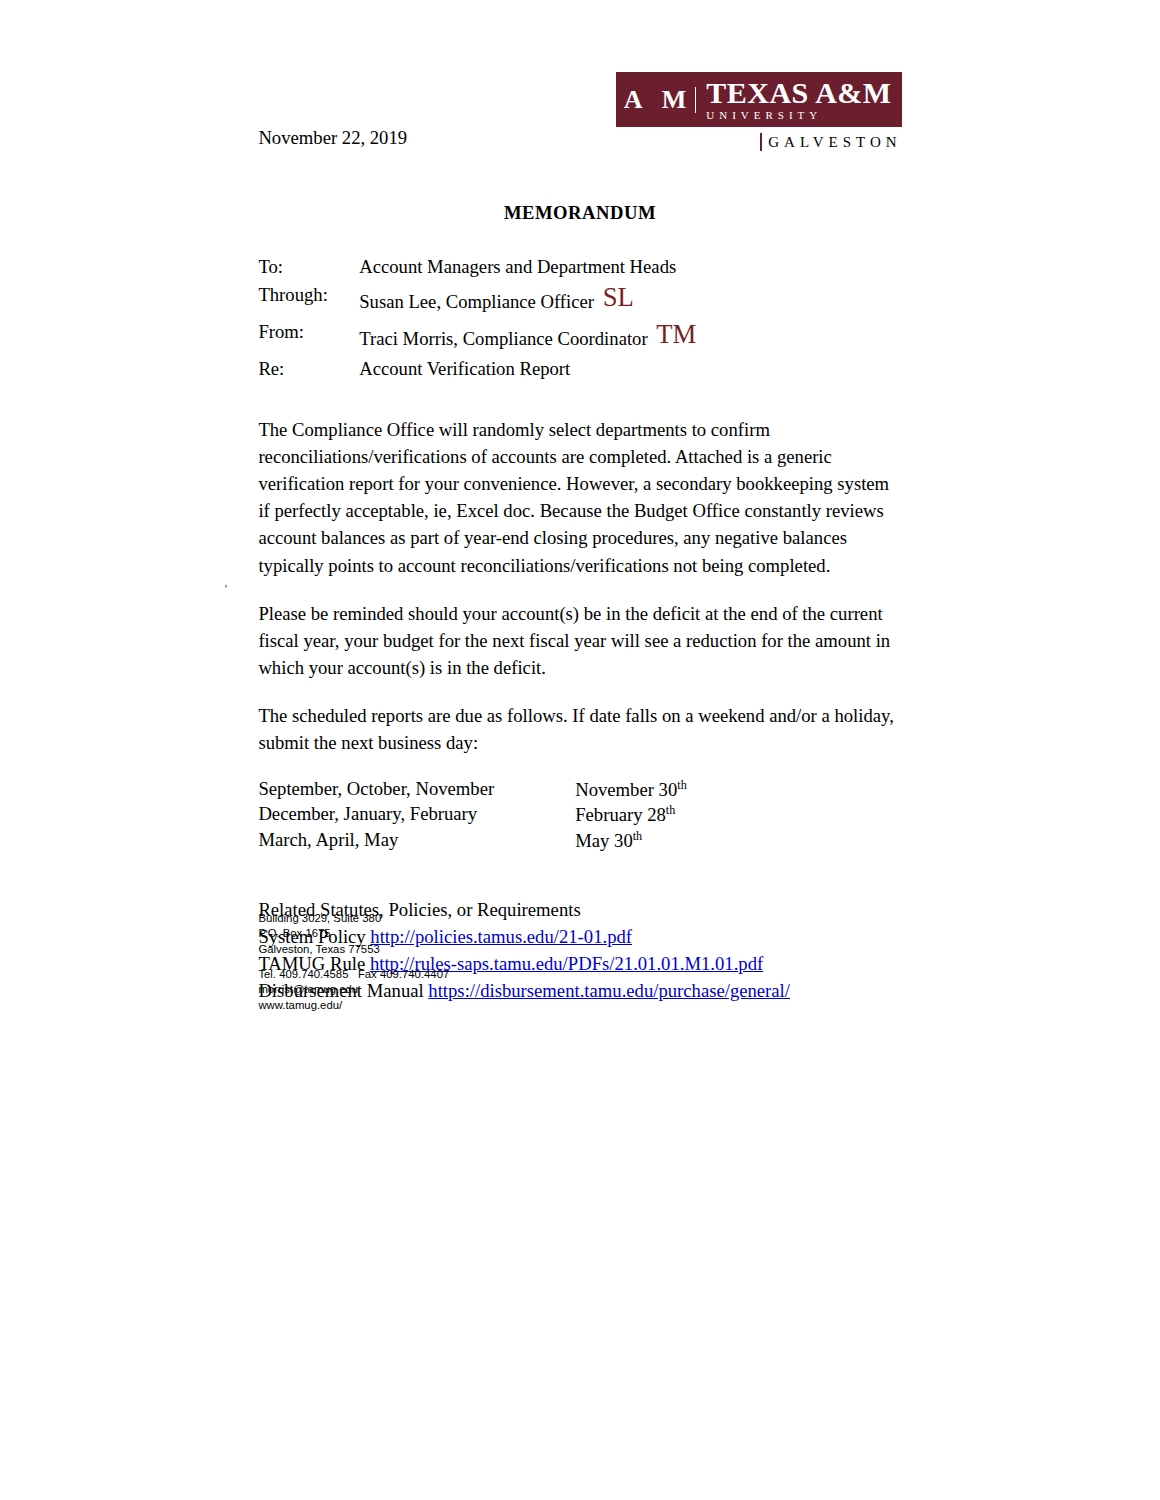A⃞M TEXAS A&M UNIVERSITY
GALVESTON
November 22, 2019
MEMORANDUM
| To: | Account Managers and Department Heads |
| Through: | Susan Lee, Compliance Officer SL |
| From: | Traci Morris, Compliance Coordinator TM |
| Re: | Account Verification Report |
The Compliance Office will randomly select departments to confirm reconciliations/verifications of accounts are completed. Attached is a generic verification report for your convenience. However, a secondary bookkeeping system if perfectly acceptable, ie, Excel doc. Because the Budget Office constantly reviews account balances as part of year-end closing procedures, any negative balances typically points to account reconciliations/verifications not being completed.
Please be reminded should your account(s) be in the deficit at the end of the current fiscal year, your budget for the next fiscal year will see a reduction for the amount in which your account(s) is in the deficit.
The scheduled reports are due as follows. If date falls on a weekend and/or a holiday, submit the next business day:
| September, October, November | November 30 th |
| December, January, February | February 28 th |
| March, April, May | May 30 th |
Related Statutes, Policies, or Requirements
System Policy http://policies.tamus.edu/21-01.pdf
TAMUG Rule http://rules-saps.tamu.edu/PDFs/21.01.01.M1.01.pdf
Disbursement Manual https://disbursement.tamu.edu/purchase/general/
'
Building 3029, Suite 380
P.O. Box 1675
Galveston, Texas 77553
Tel. 409.740.4585 Fax 409.740.4407
morrist@tamug.edu
www.tamug.edu/